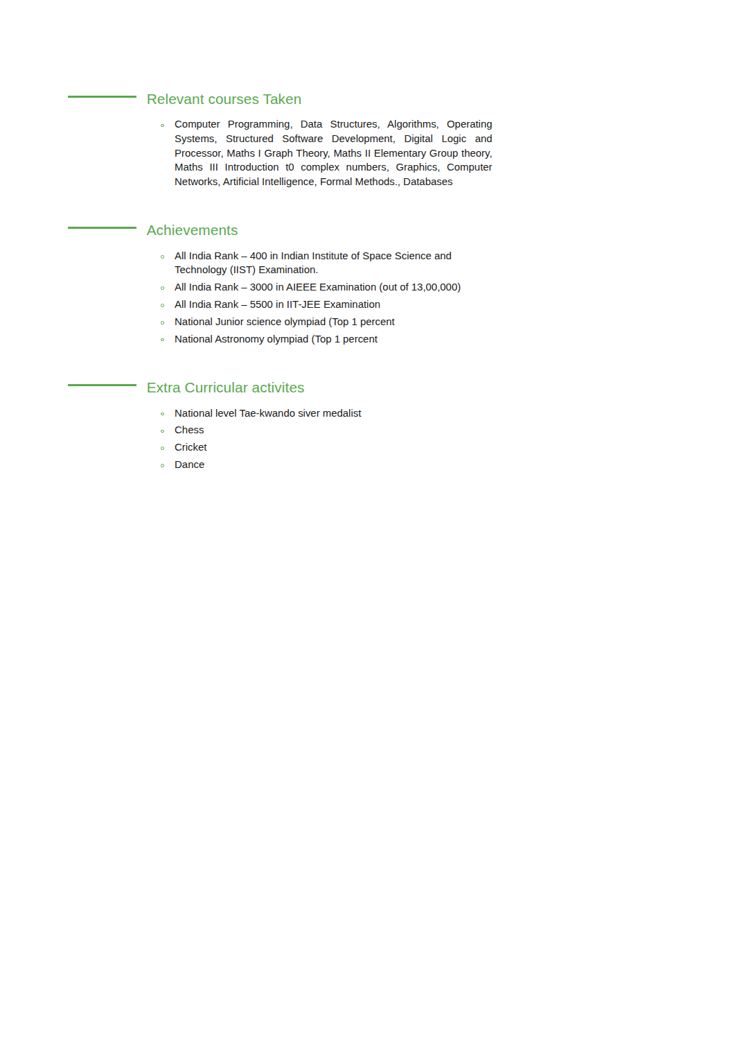Relevant courses Taken
Computer Programming, Data Structures, Algorithms, Operating Systems, Structured Software Development, Digital Logic and Processor, Maths I Graph Theory, Maths II Elementary Group theory, Maths III Introduction t0 complex numbers, Graphics, Computer Networks, Artificial Intelligence, Formal Methods., Databases
Achievements
All India Rank – 400 in Indian Institute of Space Science and Technology (IIST) Examination.
All India Rank – 3000 in AIEEE Examination (out of 13,00,000)
All India Rank – 5500 in IIT-JEE Examination
National Junior science olympiad (Top 1 percent
National Astronomy olympiad (Top 1 percent
Extra Curricular activites
National level Tae-kwando siver medalist
Chess
Cricket
Dance